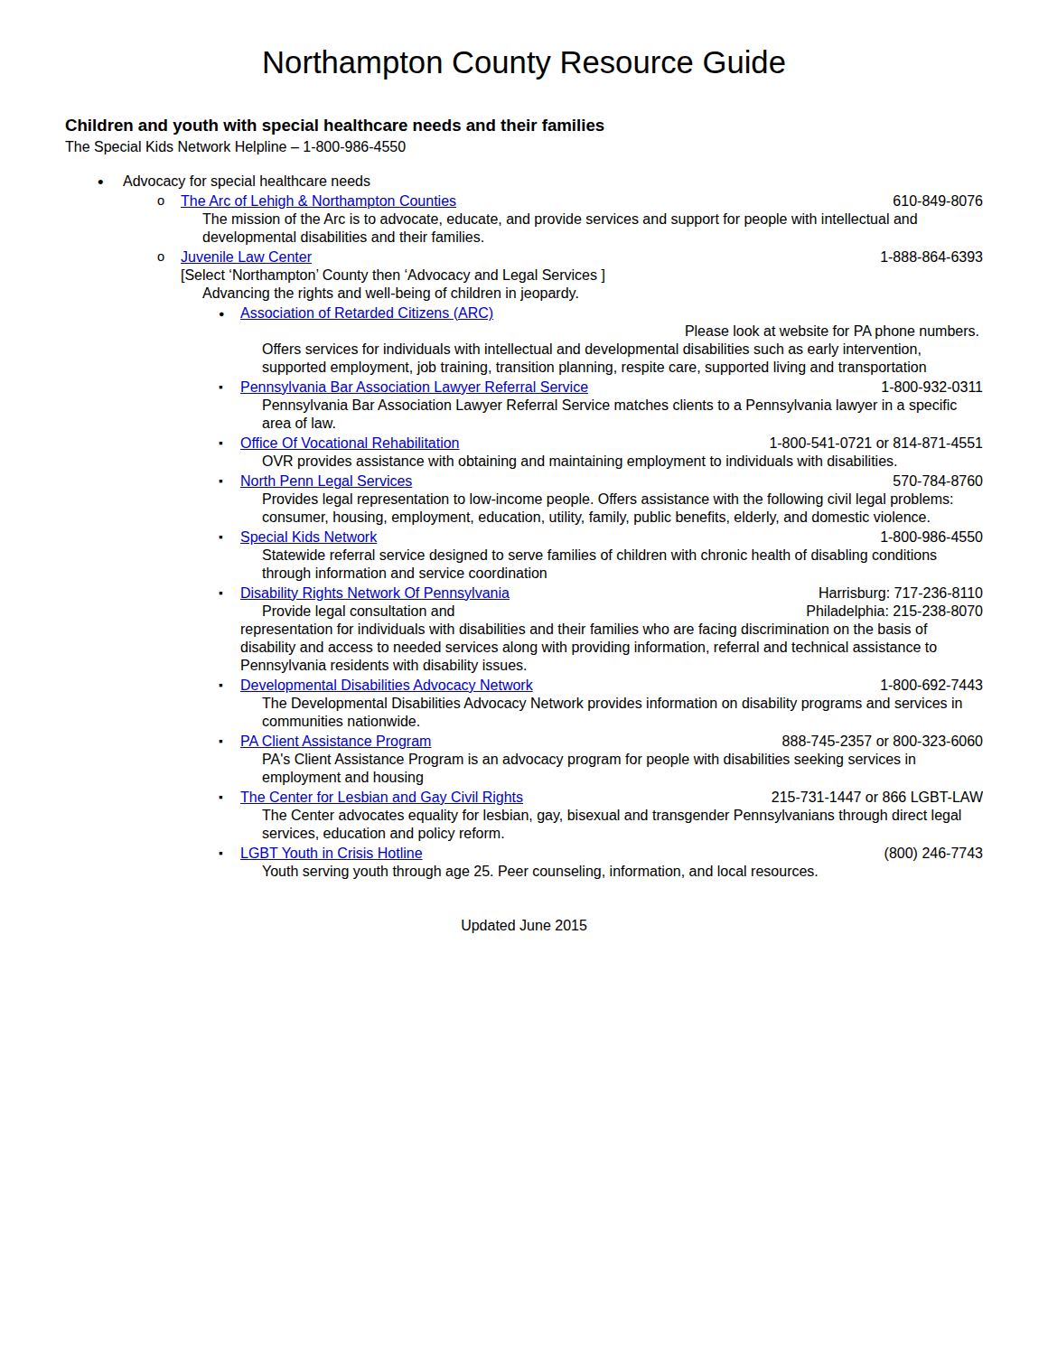Northampton County Resource Guide
Children and youth with special healthcare needs and their families
The Special Kids Network Helpline – 1-800-986-4550
Advocacy for special healthcare needs
The Arc of Lehigh & Northampton Counties 610-849-8076 The mission of the Arc is to advocate, educate, and provide services and support for people with intellectual and developmental disabilities and their families.
Juvenile Law Center 1-888-864-6393 [Select ‘Northampton’ County then ‘Advocacy and Legal Services ] Advancing the rights and well-being of children in jeopardy.
Association of Retarded Citizens (ARC) Please look at website for PA phone numbers. Offers services for individuals with intellectual and developmental disabilities such as early intervention, supported employment, job training, transition planning, respite care, supported living and transportation
Pennsylvania Bar Association Lawyer Referral Service 1-800-932-0311 Pennsylvania Bar Association Lawyer Referral Service matches clients to a Pennsylvania lawyer in a specific area of law.
Office Of Vocational Rehabilitation 1-800-541-0721 or 814-871-4551 OVR provides assistance with obtaining and maintaining employment to individuals with disabilities.
North Penn Legal Services 570-784-8760 Provides legal representation to low-income people. Offers assistance with the following civil legal problems: consumer, housing, employment, education, utility, family, public benefits, elderly, and domestic violence.
Special Kids Network 1-800-986-4550 Statewide referral service designed to serve families of children with chronic health of disabling conditions through information and service coordination
Disability Rights Network Of Pennsylvania Harrisburg: 717-236-8110 Provide legal consultation and Philadelphia: 215-238-8070 representation for individuals with disabilities and their families who are facing discrimination on the basis of disability and access to needed services along with providing information, referral and technical assistance to Pennsylvania residents with disability issues.
Developmental Disabilities Advocacy Network 1-800-692-7443 The Developmental Disabilities Advocacy Network provides information on disability programs and services in communities nationwide.
PA Client Assistance Program 888-745-2357 or 800-323-6060 PA's Client Assistance Program is an advocacy program for people with disabilities seeking services in employment and housing
The Center for Lesbian and Gay Civil Rights 215-731-1447 or 866 LGBT-LAW The Center advocates equality for lesbian, gay, bisexual and transgender Pennsylvanians through direct legal services, education and policy reform.
LGBT Youth in Crisis Hotline (800) 246-7743 Youth serving youth through age 25. Peer counseling, information, and local resources.
Updated June 2015